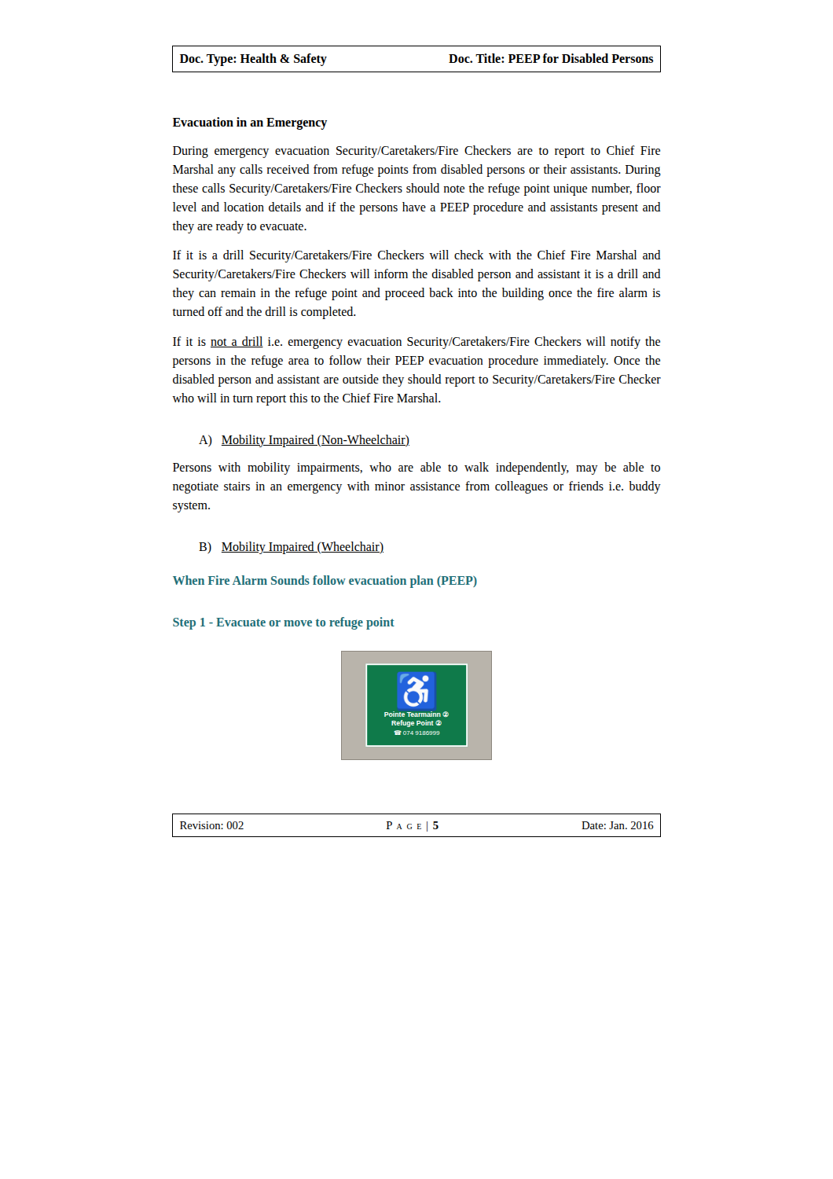Doc. Type: Health & Safety Doc. Title: PEEP for Disabled Persons
Evacuation in an Emergency
During emergency evacuation Security/Caretakers/Fire Checkers are to report to Chief Fire Marshal any calls received from refuge points from disabled persons or their assistants. During these calls Security/Caretakers/Fire Checkers should note the refuge point unique number, floor level and location details and if the persons have a PEEP procedure and assistants present and they are ready to evacuate.
If it is a drill Security/Caretakers/Fire Checkers will check with the Chief Fire Marshal and Security/Caretakers/Fire Checkers will inform the disabled person and assistant it is a drill and they can remain in the refuge point and proceed back into the building once the fire alarm is turned off and the drill is completed.
If it is not a drill i.e. emergency evacuation Security/Caretakers/Fire Checkers will notify the persons in the refuge area to follow their PEEP evacuation procedure immediately. Once the disabled person and assistant are outside they should report to Security/Caretakers/Fire Checker who will in turn report this to the Chief Fire Marshal.
A) Mobility Impaired (Non-Wheelchair)
Persons with mobility impairments, who are able to walk independently, may be able to negotiate stairs in an emergency with minor assistance from colleagues or friends i.e. buddy system.
B) Mobility Impaired (Wheelchair)
When Fire Alarm Sounds follow evacuation plan (PEEP)
Step 1 - Evacuate or move to refuge point
♿
Pointe Tearmainn ②
Refuge Point ②
☎ 074 9186999
Revision: 002 P a g e | 5 Date: Jan. 2016